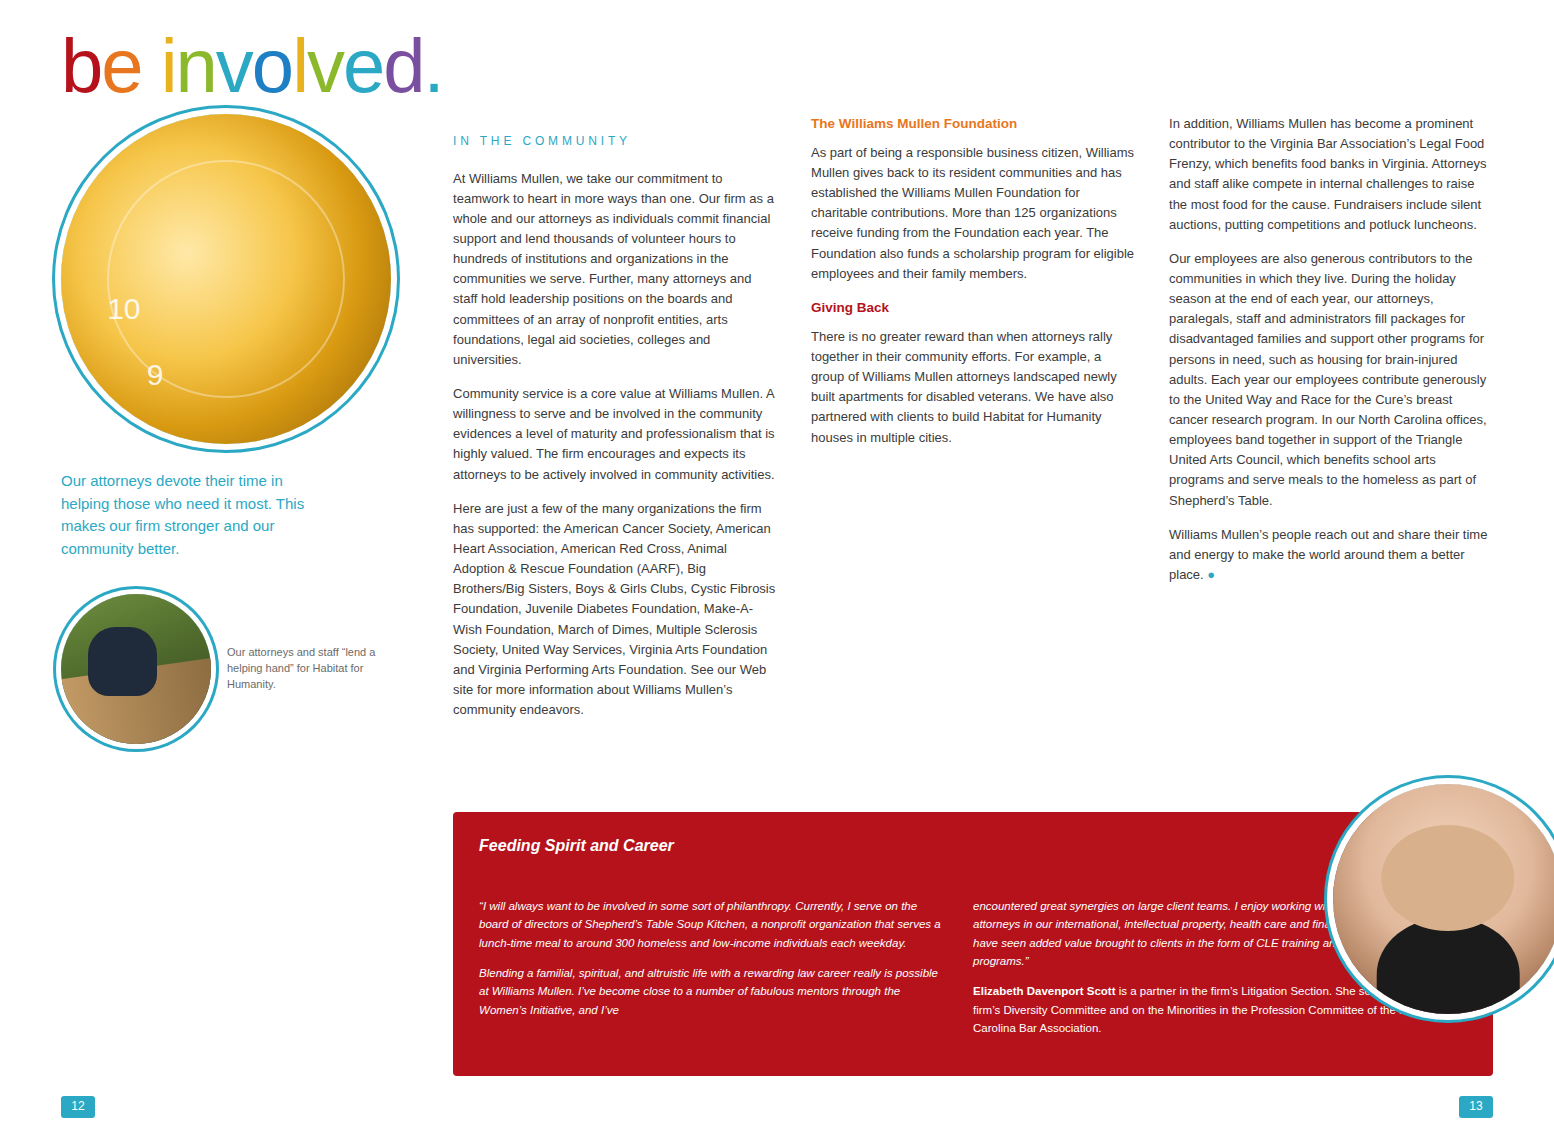be involved.
10 9
Our attorneys devote their time in helping those who need it most. This makes our firm stronger and our community better.
Our attorneys and staff “lend a helping hand” for Habitat for Humanity.
In the Community
At Williams Mullen, we take our commitment to teamwork to heart in more ways than one. Our firm as a whole and our attorneys as individuals commit financial support and lend thousands of volunteer hours to hundreds of institutions and organizations in the communities we serve. Further, many attorneys and staff hold leadership positions on the boards and committees of an array of nonprofit entities, arts foundations, legal aid societies, colleges and universities.
Community service is a core value at Williams Mullen. A willingness to serve and be involved in the community evidences a level of maturity and professionalism that is highly valued. The firm encourages and expects its attorneys to be actively involved in community activities.
Here are just a few of the many organizations the firm has supported: the American Cancer Society, American Heart Association, American Red Cross, Animal Adoption & Rescue Foundation (AARF), Big Brothers/Big Sisters, Boys & Girls Clubs, Cystic Fibrosis Foundation, Juvenile Diabetes Foundation, Make-A-Wish Foundation, March of Dimes, Multiple Sclerosis Society, United Way Services, Virginia Arts Foundation and Virginia Performing Arts Foundation. See our Web site for more information about Williams Mullen’s community endeavors.
The Williams Mullen Foundation
As part of being a responsible business citizen, Williams Mullen gives back to its resident communities and has established the Williams Mullen Foundation for charitable contributions. More than 125 organizations receive funding from the Foundation each year. The Foundation also funds a scholarship program for eligible employees and their family members.
Giving Back
There is no greater reward than when attorneys rally together in their community efforts. For example, a group of Williams Mullen attorneys landscaped newly built apartments for disabled veterans. We have also partnered with clients to build Habitat for Humanity houses in multiple cities.
In addition, Williams Mullen has become a prominent contributor to the Virginia Bar Association’s Legal Food Frenzy, which benefits food banks in Virginia. Attorneys and staff alike compete in internal challenges to raise the most food for the cause. Fundraisers include silent auctions, putting competitions and potluck luncheons.
Our employees are also generous contributors to the communities in which they live. During the holiday season at the end of each year, our attorneys, paralegals, staff and administrators fill packages for disadvantaged families and support other programs for persons in need, such as housing for brain-injured adults. Each year our employees contribute generously to the United Way and Race for the Cure’s breast cancer research program. In our North Carolina offices, employees band together in support of the Triangle United Arts Council, which benefits school arts programs and serve meals to the homeless as part of Shepherd’s Table.
Williams Mullen’s people reach out and share their time and energy to make the world around them a better place. ●
Feeding Spirit and Career
“I will always want to be involved in some sort of philanthropy. Currently, I serve on the board of directors of Shepherd’s Table Soup Kitchen, a nonprofit organization that serves a lunch-time meal to around 300 homeless and low-income individuals each weekday.
Blending a familial, spiritual, and altruistic life with a rewarding law career really is possible at Williams Mullen. I’ve become close to a number of fabulous mentors through the Women’s Initiative, and I’ve
encountered great synergies on large client teams. I enjoy working with transactional attorneys in our international, intellectual property, health care and financial practices, and have seen added value brought to clients in the form of CLE training and other special programs.”
Elizabeth Davenport Scott is a partner in the firm’s Litigation Section. She serves on the firm’s Diversity Committee and on the Minorities in the Profession Committee of the North Carolina Bar Association.
12
13